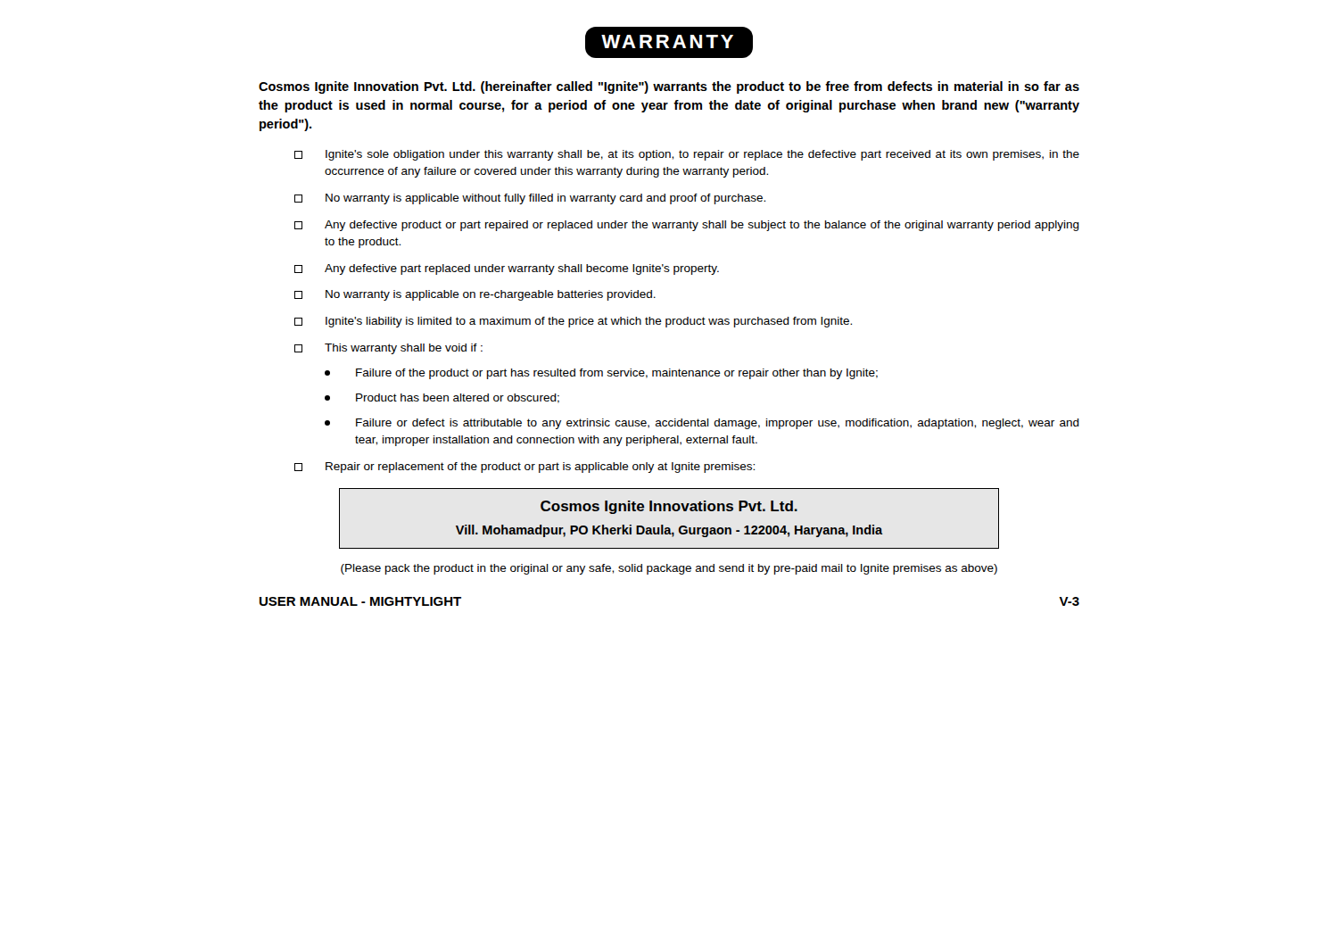WARRANTY
Cosmos Ignite Innovation Pvt. Ltd. (hereinafter called "Ignite") warrants the product to be free from defects in material in so far as the product is used in normal course, for a period of one year from the date of original purchase when brand new ("warranty period").
Ignite's sole obligation under this warranty shall be, at its option, to repair or replace the defective part received at its own premises, in the occurrence of any failure or covered under this warranty during the warranty period.
No warranty is applicable without fully filled in warranty card and proof of purchase.
Any defective product or part repaired or replaced under the warranty shall be subject to the balance of the original warranty period applying to the product.
Any defective part replaced under warranty shall become Ignite's property.
No warranty is applicable on re-chargeable batteries provided.
Ignite's liability is limited to a maximum of the price at which the product was purchased from Ignite.
This warranty shall be void if :
Failure of the product or part has resulted from service, maintenance or repair other than by Ignite;
Product has been altered or obscured;
Failure or defect is attributable to any extrinsic cause, accidental damage, improper use, modification, adaptation, neglect, wear and tear, improper installation and connection with any peripheral, external fault.
Repair or replacement of the product or part is applicable only at Ignite premises:
Cosmos Ignite Innovations Pvt. Ltd.
Vill. Mohamadpur, PO Kherki Daula, Gurgaon - 122004, Haryana, India
(Please pack the product in the original or any safe, solid package and send it by pre-paid mail to Ignite premises as above)
USER MANUAL - MIGHTYLIGHT
V-3